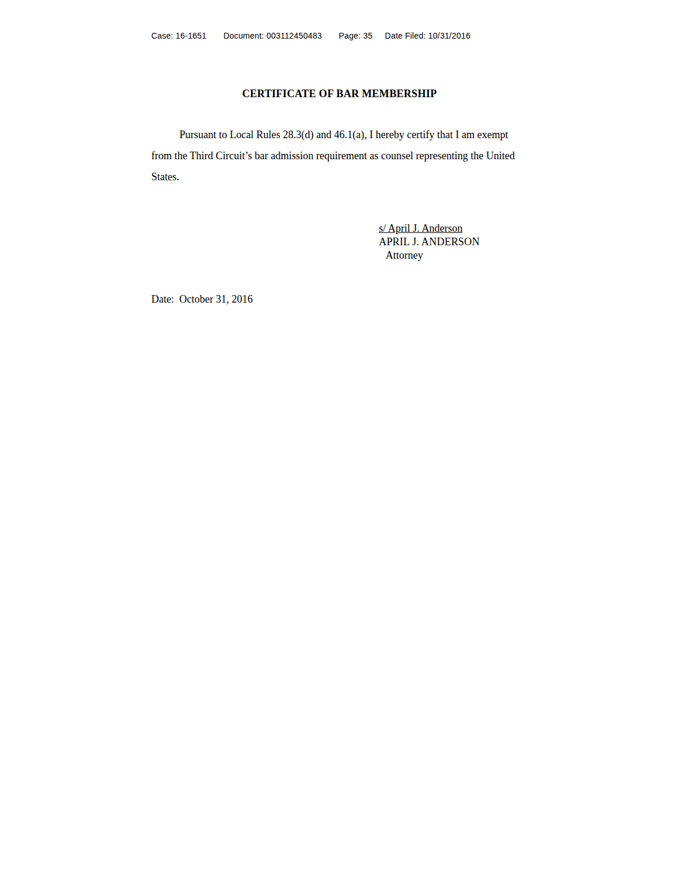Case: 16-1651 Document: 003112450483 Page: 35 Date Filed: 10/31/2016
CERTIFICATE OF BAR MEMBERSHIP
Pursuant to Local Rules 28.3(d) and 46.1(a), I hereby certify that I am exempt from the Third Circuit’s bar admission requirement as counsel representing the United States.
s/ April J. Anderson
APRIL J. ANDERSON
Attorney
Date: October 31, 2016